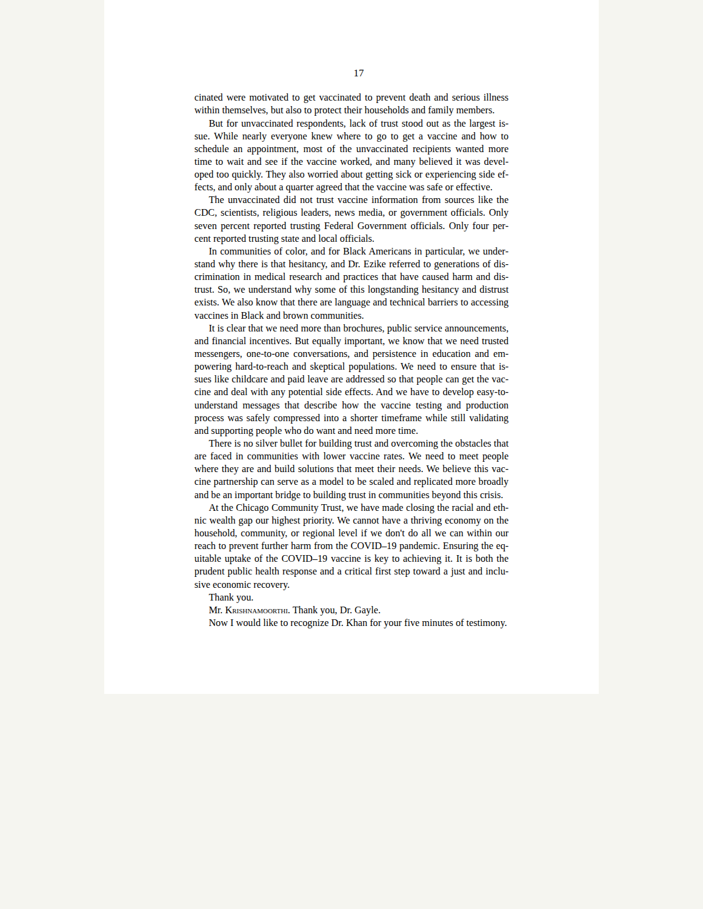17
cinated were motivated to get vaccinated to prevent death and serious illness within themselves, but also to protect their households and family members.
But for unvaccinated respondents, lack of trust stood out as the largest issue. While nearly everyone knew where to go to get a vaccine and how to schedule an appointment, most of the unvaccinated recipients wanted more time to wait and see if the vaccine worked, and many believed it was developed too quickly. They also worried about getting sick or experiencing side effects, and only about a quarter agreed that the vaccine was safe or effective.
The unvaccinated did not trust vaccine information from sources like the CDC, scientists, religious leaders, news media, or government officials. Only seven percent reported trusting Federal Government officials. Only four percent reported trusting state and local officials.
In communities of color, and for Black Americans in particular, we understand why there is that hesitancy, and Dr. Ezike referred to generations of discrimination in medical research and practices that have caused harm and distrust. So, we understand why some of this longstanding hesitancy and distrust exists. We also know that there are language and technical barriers to accessing vaccines in Black and brown communities.
It is clear that we need more than brochures, public service announcements, and financial incentives. But equally important, we know that we need trusted messengers, one-to-one conversations, and persistence in education and empowering hard-to-reach and skeptical populations. We need to ensure that issues like childcare and paid leave are addressed so that people can get the vaccine and deal with any potential side effects. And we have to develop easy-to-understand messages that describe how the vaccine testing and production process was safely compressed into a shorter timeframe while still validating and supporting people who do want and need more time.
There is no silver bullet for building trust and overcoming the obstacles that are faced in communities with lower vaccine rates. We need to meet people where they are and build solutions that meet their needs. We believe this vaccine partnership can serve as a model to be scaled and replicated more broadly and be an important bridge to building trust in communities beyond this crisis.
At the Chicago Community Trust, we have made closing the racial and ethnic wealth gap our highest priority. We cannot have a thriving economy on the household, community, or regional level if we don't do all we can within our reach to prevent further harm from the COVID–19 pandemic. Ensuring the equitable uptake of the COVID–19 vaccine is key to achieving it. It is both the prudent public health response and a critical first step toward a just and inclusive economic recovery.
Thank you.
Mr. Krishnamoorthi. Thank you, Dr. Gayle.
Now I would like to recognize Dr. Khan for your five minutes of testimony.